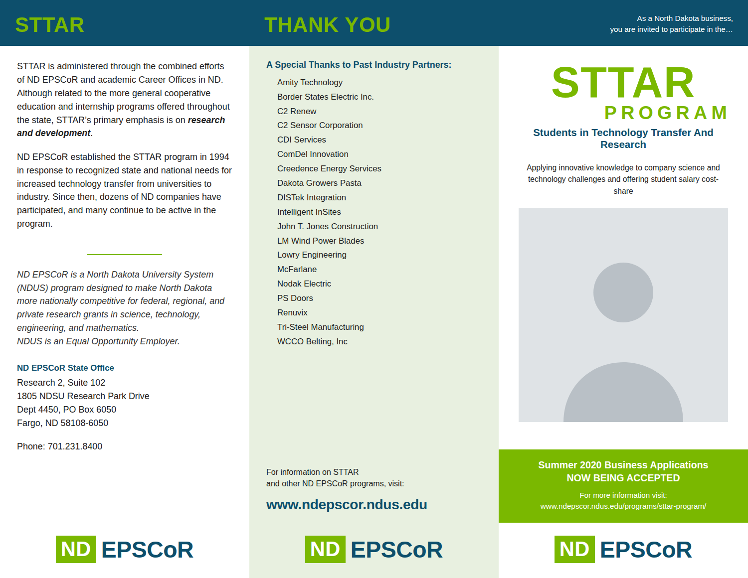STTAR
STTAR is administered through the combined efforts of ND EPSCoR and academic Career Offices in ND. Although related to the more general cooperative education and internship programs offered throughout the state, STTAR’s primary emphasis is on research and development.
ND EPSCoR established the STTAR program in 1994 in response to recognized state and national needs for increased technology transfer from universities to industry. Since then, dozens of ND companies have participated, and many continue to be active in the program.
ND EPSCoR is a North Dakota University System (NDUS) program designed to make North Dakota more nationally competitive for federal, regional, and private research grants in science, technology, engineering, and mathematics.
NDUS is an Equal Opportunity Employer.
ND EPSCoR State Office
Research 2, Suite 102
1805 NDSU Research Park Drive
Dept 4450, PO Box 6050
Fargo, ND 58108-6050
Phone: 701.231.8400
ND EPSCo R
Thank You
A Special Thanks to Past Industry Partners:
Amity Technology
Border States Electric Inc.
C2 Renew
C2 Sensor Corporation
CDI Services
ComDel Innovation
Creedence Energy Services
Dakota Growers Pasta
DISTek Integration
Intelligent InSites
John T. Jones Construction
LM Wind Power Blades
Lowry Engineering
McFarlane
Nodak Electric
PS Doors
Renuvix
Tri-Steel Manufacturing
WCCO Belting, Inc
For information on STTAR
and other ND EPSCoR programs, visit:
www.ndepscor.ndus.edu
ND EPSCo R
As a North Dakota business,
you are invited to participate in the…
STTAR
PROGRAM
Students in Technology Transfer And Research
Applying innovative knowledge to company science and technology challenges and offering student salary cost-share
Summer 2020 Business Applications
NOW BEING ACCEPTED
For more information visit:
www.ndepscor.ndus.edu/programs/sttar-program/
ND EPSCo R